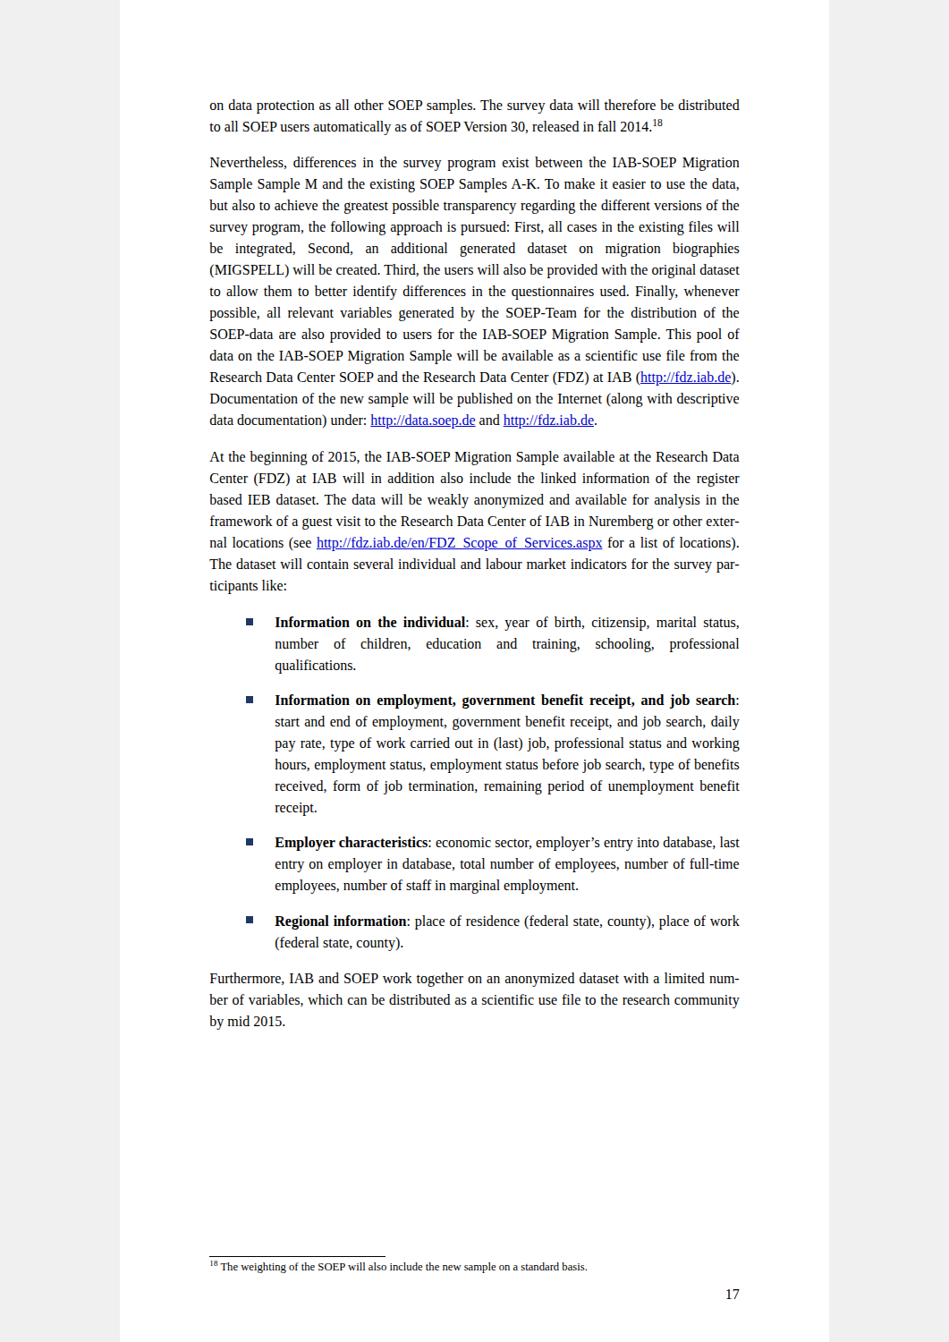on data protection as all other SOEP samples. The survey data will therefore be distributed to all SOEP users automatically as of SOEP Version 30, released in fall 2014.18
Nevertheless, differences in the survey program exist between the IAB-SOEP Migration Sample Sample M and the existing SOEP Samples A-K. To make it easier to use the data, but also to achieve the greatest possible transparency regarding the different versions of the survey program, the following approach is pursued: First, all cases in the existing files will be integrated, Second, an additional generated dataset on migration biographies (MIGSPELL) will be created. Third, the users will also be provided with the original dataset to allow them to better identify differences in the questionnaires used. Finally, whenever possible, all relevant variables generated by the SOEP-Team for the distribution of the SOEP-data are also provided to users for the IAB-SOEP Migration Sample. This pool of data on the IAB-SOEP Migration Sample will be available as a scientific use file from the Research Data Center SOEP and the Research Data Center (FDZ) at IAB (http://fdz.iab.de). Documentation of the new sample will be published on the Internet (along with descriptive data documentation) under: http://data.soep.de and http://fdz.iab.de.
At the beginning of 2015, the IAB-SOEP Migration Sample available at the Research Data Center (FDZ) at IAB will in addition also include the linked information of the register based IEB dataset. The data will be weakly anonymized and available for analysis in the framework of a guest visit to the Research Data Center of IAB in Nuremberg or other external locations (see http://fdz.iab.de/en/FDZ_Scope_of_Services.aspx for a list of locations). The dataset will contain several individual and labour market indicators for the survey participants like:
Information on the individual: sex, year of birth, citizensip, marital status, number of children, education and training, schooling, professional qualifications.
Information on employment, government benefit receipt, and job search: start and end of employment, government benefit receipt, and job search, daily pay rate, type of work carried out in (last) job, professional status and working hours, employment status, employment status before job search, type of benefits received, form of job termination, remaining period of unemployment benefit receipt.
Employer characteristics: economic sector, employer’s entry into database, last entry on employer in database, total number of employees, number of full-time employees, number of staff in marginal employment.
Regional information: place of residence (federal state, county), place of work (federal state, county).
Furthermore, IAB and SOEP work together on an anonymized dataset with a limited number of variables, which can be distributed as a scientific use file to the research community by mid 2015.
18 The weighting of the SOEP will also include the new sample on a standard basis.
17